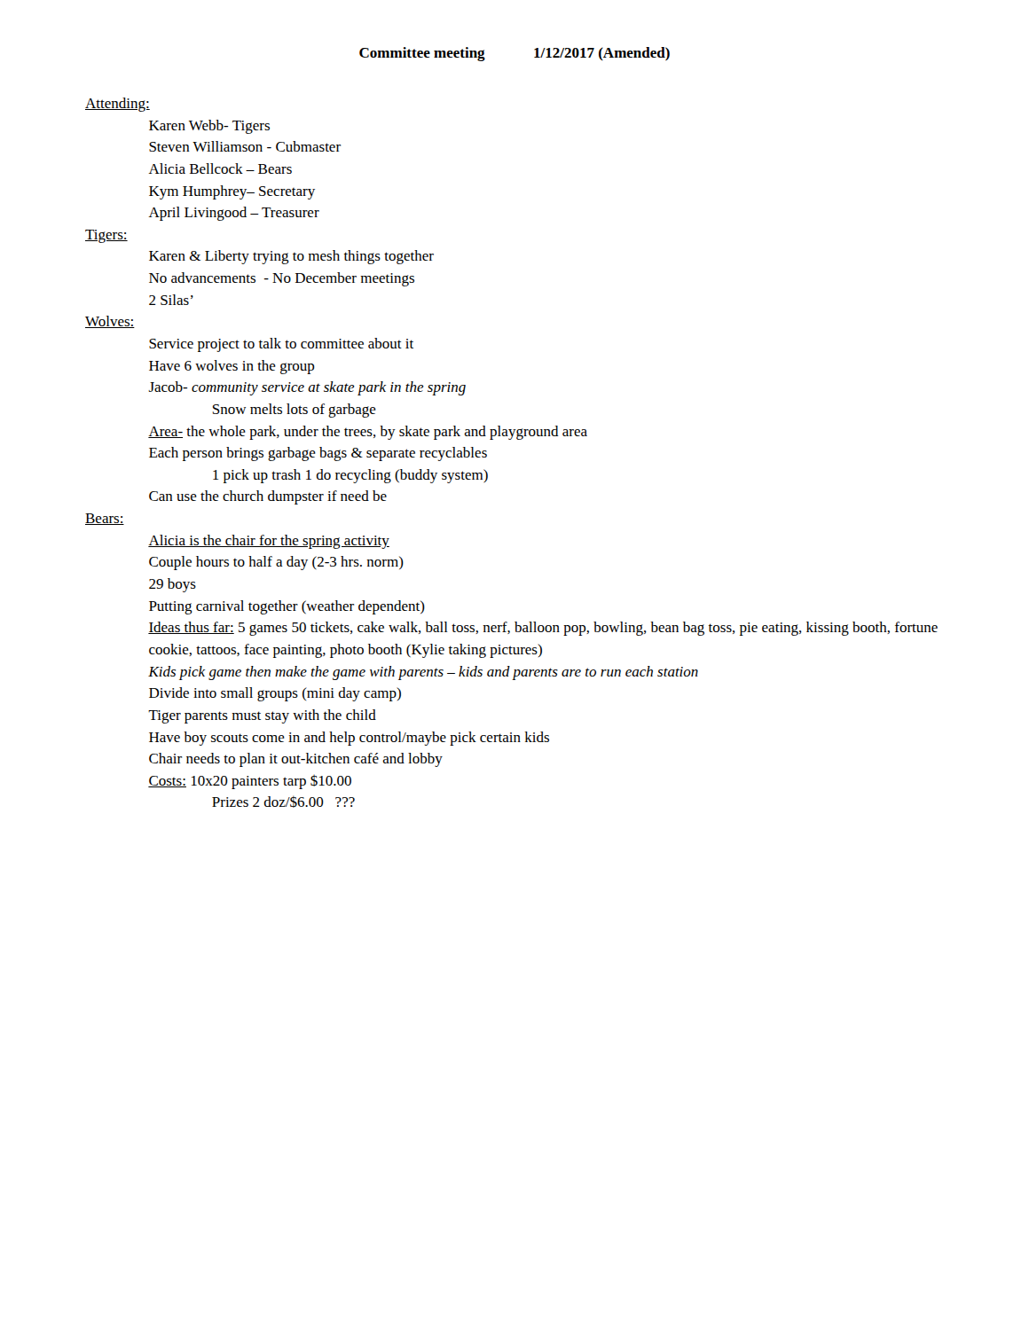Committee meeting 1/12/2017 (Amended)
Attending:
Karen Webb- Tigers
Steven Williamson - Cubmaster
Alicia Bellcock – Bears
Kym Humphrey– Secretary
April Livingood – Treasurer
Tigers:
Karen & Liberty trying to mesh things together
No advancements - No December meetings
2 Silas’
Wolves:
Service project to talk to committee about it
Have 6 wolves in the group
Jacob- community service at skate park in the spring
Snow melts lots of garbage
Area- the whole park, under the trees, by skate park and playground area
Each person brings garbage bags & separate recyclables
1 pick up trash 1 do recycling (buddy system)
Can use the church dumpster if need be
Bears:
Alicia is the chair for the spring activity
Couple hours to half a day (2-3 hrs. norm)
29 boys
Putting carnival together (weather dependent)
Ideas thus far: 5 games 50 tickets, cake walk, ball toss, nerf, balloon pop, bowling, bean bag toss, pie eating, kissing booth, fortune cookie, tattoos, face painting, photo booth (Kylie taking pictures)
Kids pick game then make the game with parents – kids and parents are to run each station
Divide into small groups (mini day camp)
Tiger parents must stay with the child
Have boy scouts come in and help control/maybe pick certain kids
Chair needs to plan it out-kitchen café and lobby
Costs: 10x20 painters tarp $10.00
Prizes 2 doz/$6.00 ???